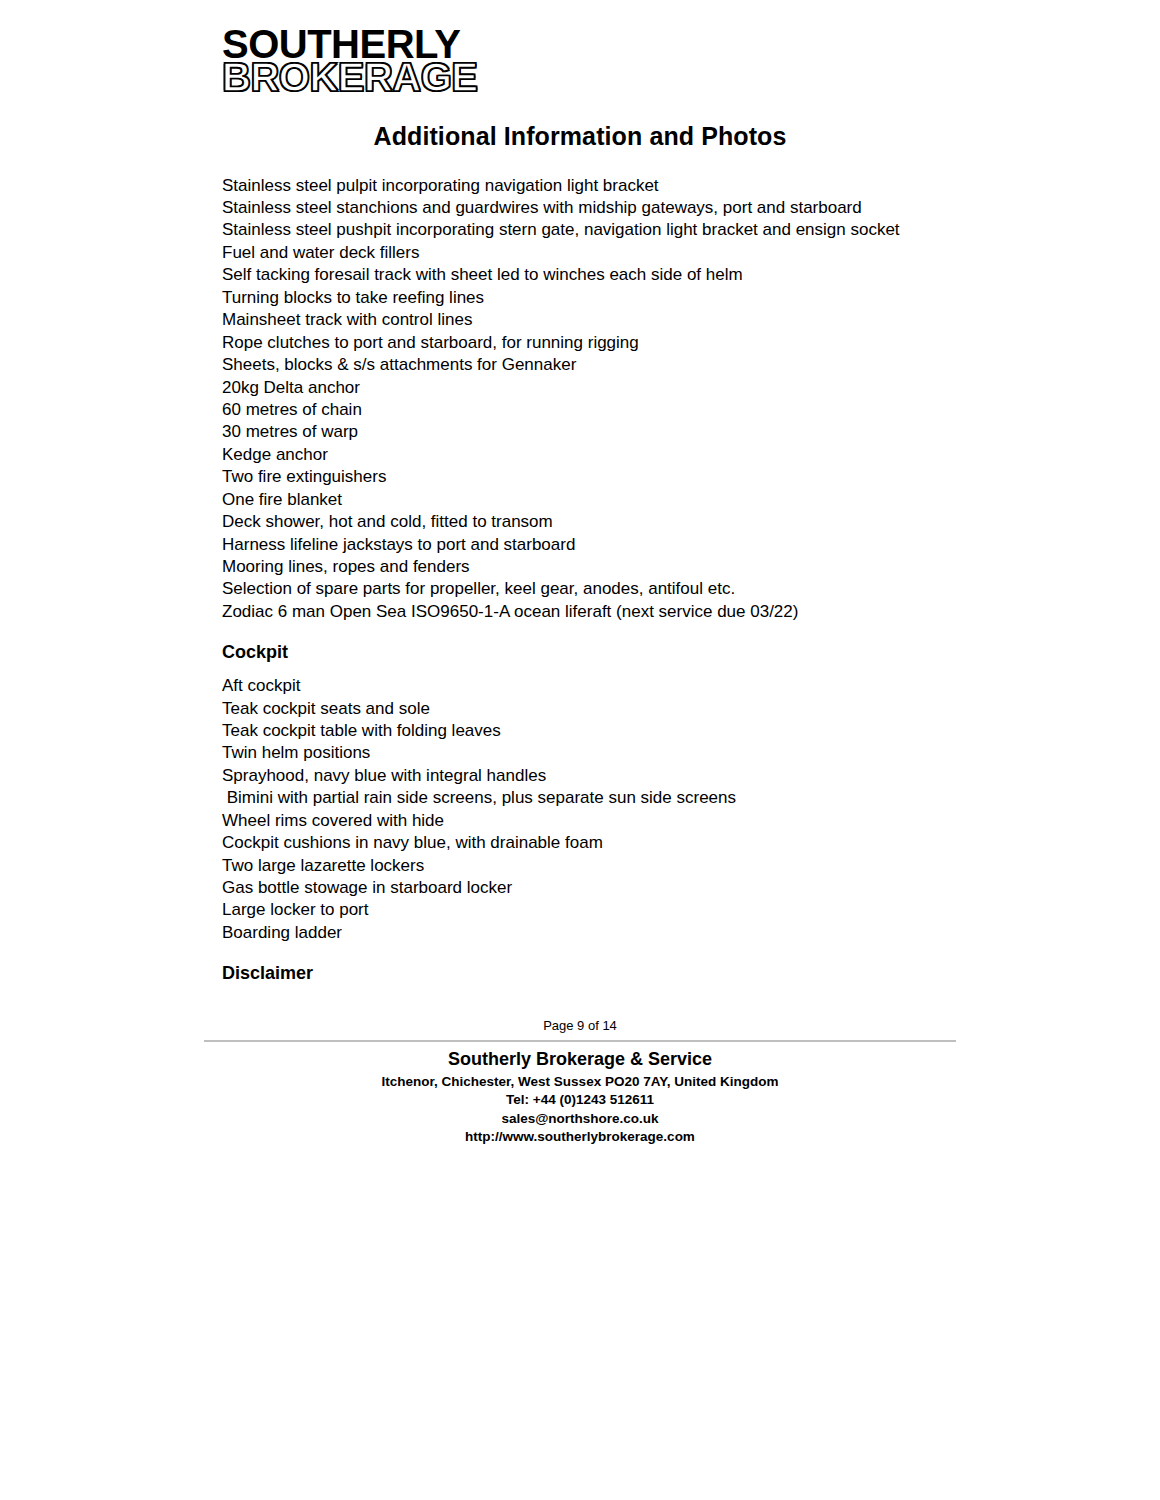SOUTHERLY BROKERAGE
Additional Information and Photos
Stainless steel pulpit incorporating navigation light bracket
Stainless steel stanchions and guardwires with midship gateways, port and starboard
Stainless steel pushpit incorporating stern gate, navigation light bracket and ensign socket
Fuel and water deck fillers
Self tacking foresail track with sheet led to winches each side of helm
Turning blocks to take reefing lines
Mainsheet track with control lines
Rope clutches to port and starboard, for running rigging
Sheets, blocks & s/s attachments for Gennaker
20kg Delta anchor
60 metres of chain
30 metres of warp
Kedge anchor
Two fire extinguishers
One fire blanket
Deck shower, hot and cold, fitted to transom
Harness lifeline jackstays to port and starboard
Mooring lines, ropes and fenders
Selection of spare parts for propeller, keel gear, anodes, antifoul etc.
Zodiac 6 man Open Sea ISO9650-1-A ocean liferaft (next service due 03/22)
Cockpit
Aft cockpit
Teak cockpit seats and sole
Teak cockpit table with folding leaves
Twin helm positions
Sprayhood, navy blue with integral handles
Bimini with partial rain side screens, plus separate sun side screens
Wheel rims covered with hide
Cockpit cushions in navy blue, with drainable foam
Two large lazarette lockers
Gas bottle stowage in starboard locker
Large locker to port
Boarding ladder
Disclaimer
Page 9 of 14
Southerly Brokerage & Service
Itchenor, Chichester, West Sussex PO20 7AY, United Kingdom
Tel: +44 (0)1243 512611
sales@northshore.co.uk
http://www.southerlybrokerage.com